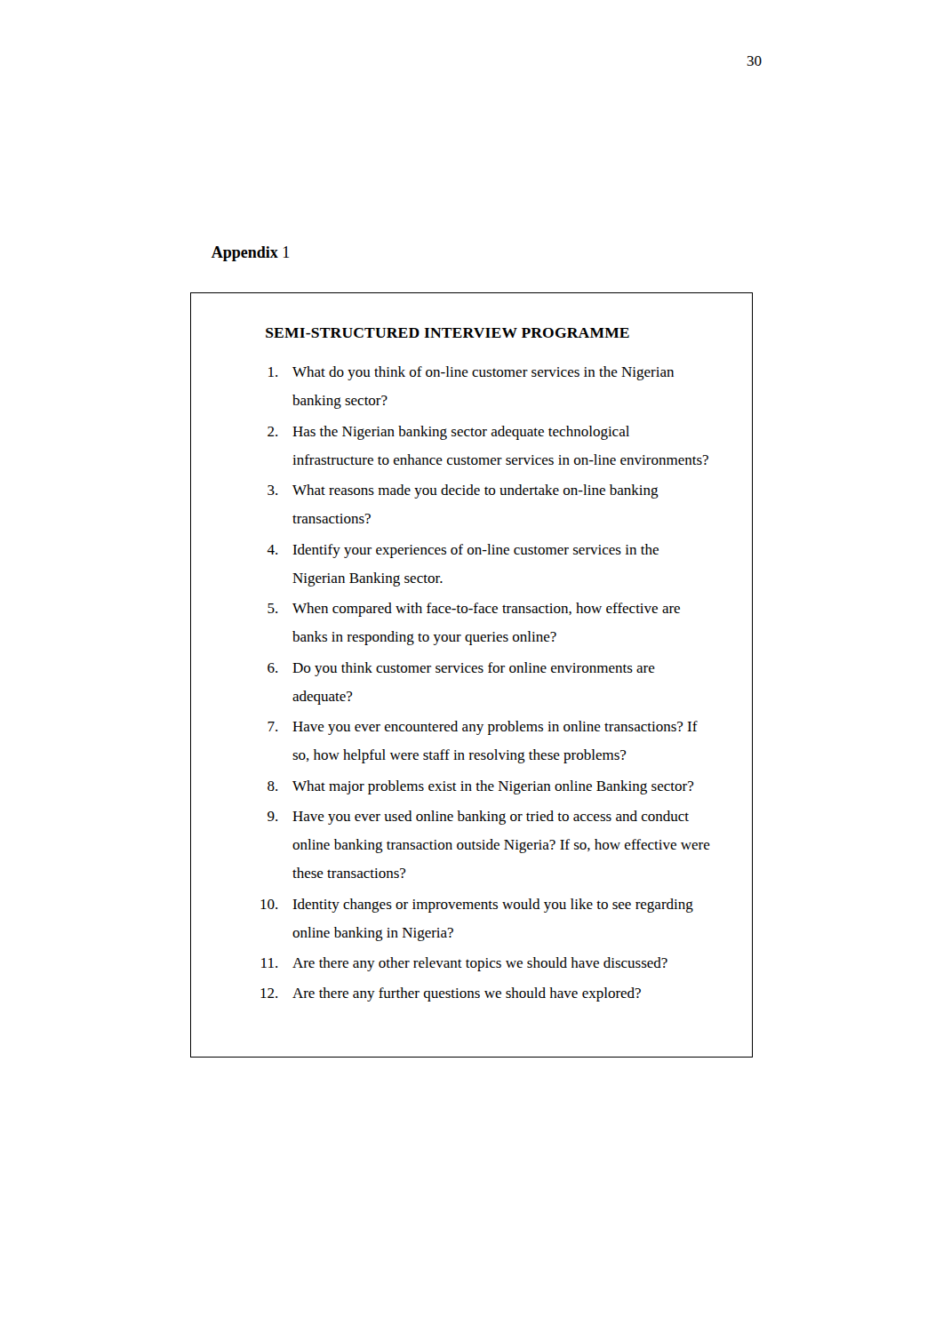30
Appendix 1
SEMI-STRUCTURED INTERVIEW PROGRAMME
What do you think of on-line customer services in the Nigerian banking sector?
Has the Nigerian banking sector adequate technological infrastructure to enhance customer services in on-line environments?
What reasons made you decide to undertake on-line banking transactions?
Identify your experiences of on-line customer services in the Nigerian Banking sector.
When compared with face-to-face transaction, how effective are banks in responding to your queries online?
Do you think customer services for online environments are adequate?
Have you ever encountered any problems in online transactions? If so, how helpful were staff in resolving these problems?
What major problems exist in the Nigerian online Banking sector?
Have you ever used online banking or tried to access and conduct online banking transaction outside Nigeria? If so, how effective were these transactions?
Identity changes or improvements would you like to see regarding online banking in Nigeria?
Are there any other relevant topics we should have discussed?
Are there any further questions we should have explored?